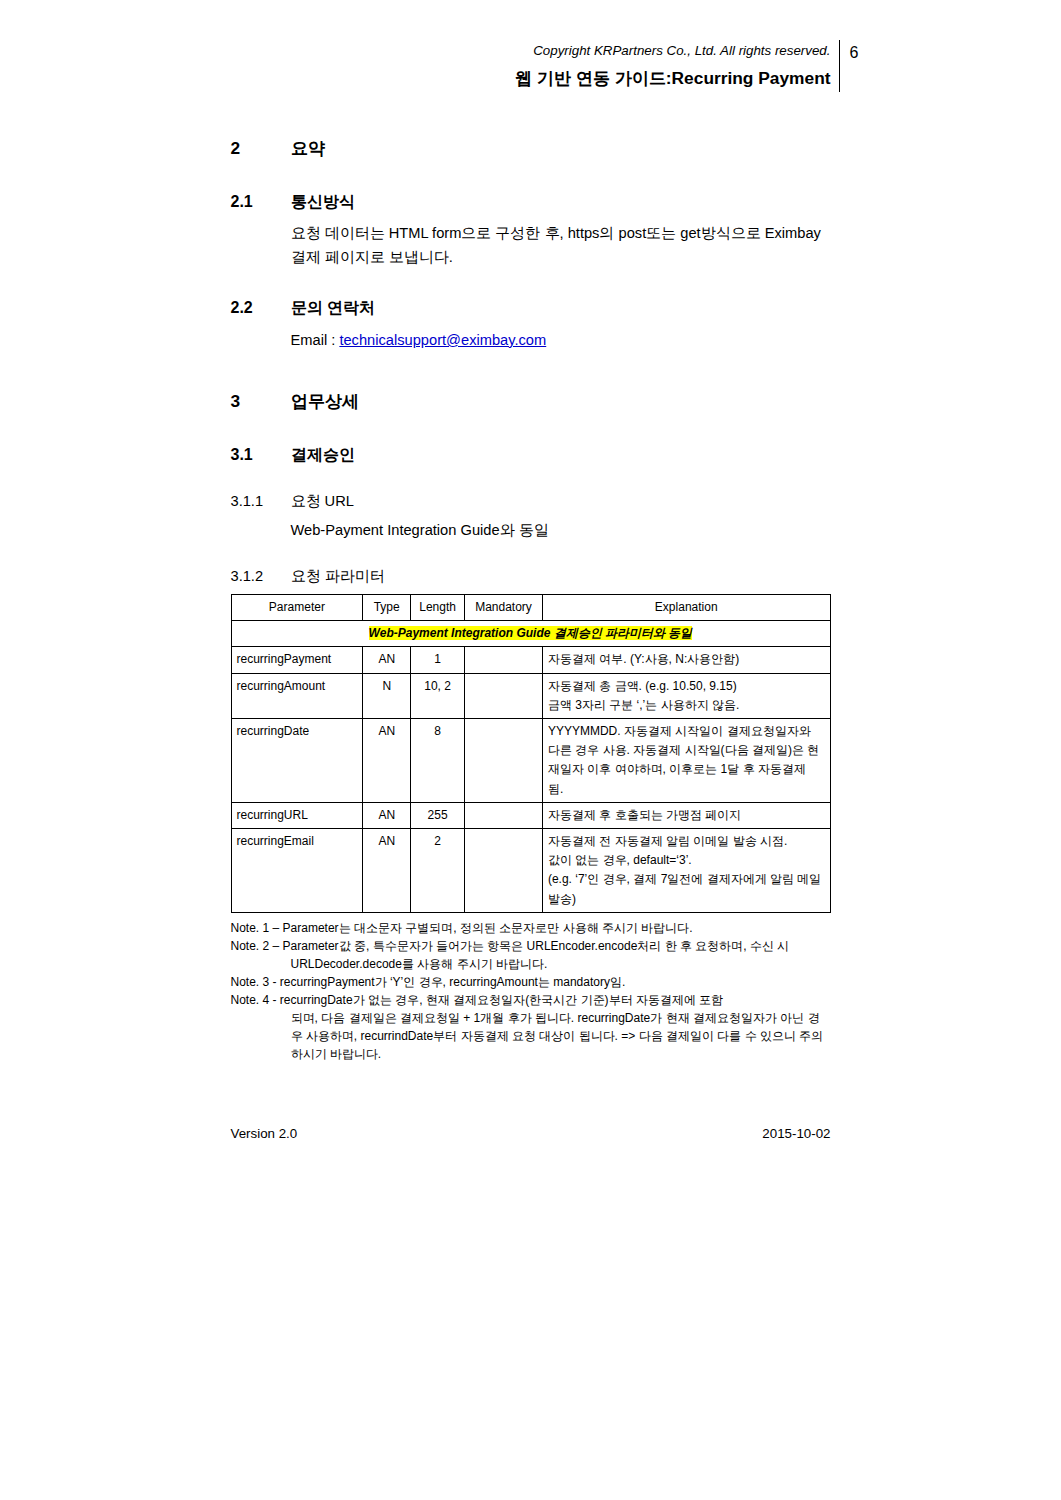6
Copyright KRPartners Co., Ltd. All rights reserved.
웹 기반 연동 가이드:Recurring Payment
2요약
2.1통신방식
요청 데이터는 HTML form으로 구성한 후, https의 post또는 get방식으로 Eximbay 결제 페이지로 보냅니다.
2.2문의 연락처
Email : technicalsupport@eximbay.com
3업무상세
3.1결제승인
3.1.1요청 URL
Web-Payment Integration Guide와 동일
3.1.2요청 파라미터
| Parameter | Type | Length | Mandatory | Explanation |
| --- | --- | --- | --- | --- |
| Web-Payment Integration Guide 결제승인 파라미터와 동일 |
| recurringPayment | AN | 1 | | 자동결제 여부. (Y:사용, N:사용안함) |
| recurringAmount | N | 10, 2 | | 자동결제 총 금액. (e.g. 10.50, 9.15) 금액 3자리 구분 ‘,’는 사용하지 않음. |
| recurringDate | AN | 8 | | YYYYMMDD. 자동결제 시작일이 결제요청일자와 다른 경우 사용. 자동결제 시작일(다음 결제일)은 현재일자 이후 여야하며, 이후로는 1달 후 자동결제 됨. |
| recurringURL | AN | 255 | | 자동결제 후 호출되는 가맹점 페이지 |
| recurringEmail | AN | 2 | | 자동결제 전 자동결제 알림 이메일 발송 시점. 값이 없는 경우, default=‘3’. (e.g. ‘7’인 경우, 결제 7일전에 결제자에게 알림 메일 발송) |
Note. 1 – Parameter는 대소문자 구별되며, 정의된 소문자로만 사용해 주시기 바랍니다.
Note. 2 – Parameter값 중, 특수문자가 들어가는 항목은 URLEncoder.encode처리 한 후 요청하며, 수신 시 URLDecoder.decode를 사용해 주시기 바랍니다. Note. 3 - recurringPayment가 ‘Y’인 경우, recurringAmount는 mandatory임.
Note. 4 - recurringDate가 없는 경우, 현재 결제요청일자(한국시간 기준)부터 자동결제에 포함 되며, 다음 결제일은 결제요청일 + 1개월 후가 됩니다. recurringDate가 현재 결제요청일자가 아닌 경우 사용하며, recurrindDate부터 자동결제 요청 대상이 됩니다. => 다음 결제일이 다를 수 있으니 주의하시기 바랍니다.
Version 2.0
2015-10-02